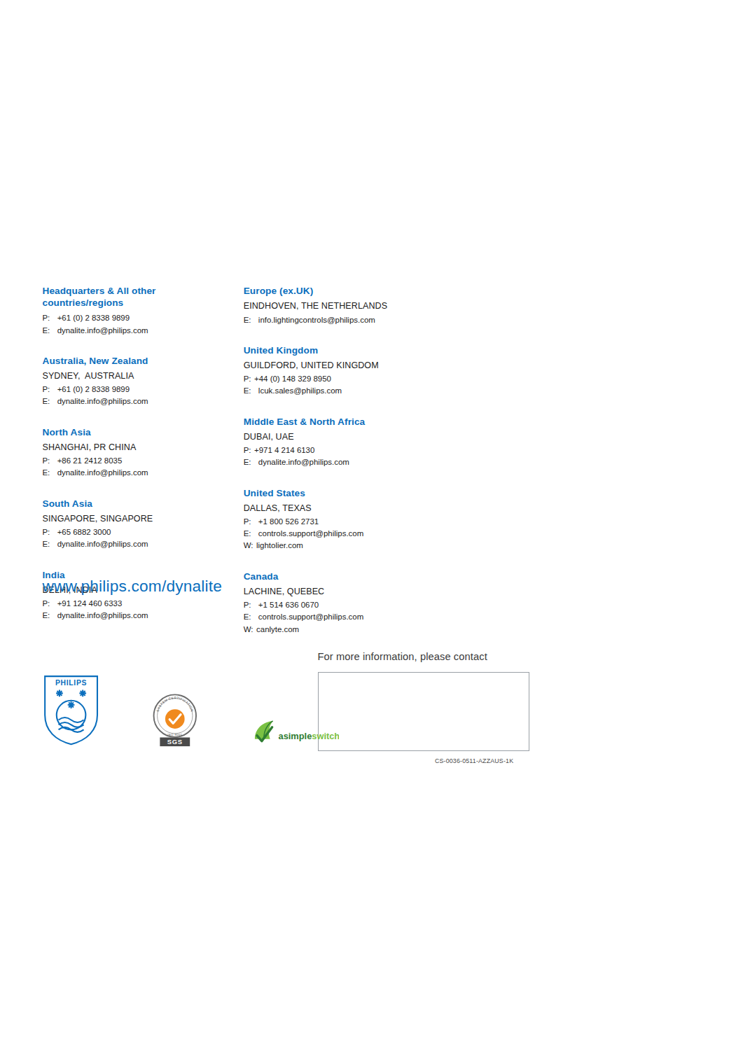Headquarters & All other
countries/regions
P:+61 (0) 2 8338 9899
E: dynalite.info@philips.com
Australia, New Zealand
SYDNEY, AUSTRALIA
P:+61 (0) 2 8338 9899
E: dynalite.info@philips.com
North Asia
SHANGHAI, PR CHINA
P:+86 21 2412 8035
E: dynalite.info@philips.com
South Asia
SINGAPORE, SINGAPORE
P:+65 6882 3000
E: dynalite.info@philips.com
India
DELHI, INDIA
P:+91 124 460 6333
E: dynalite.info@philips.com
Europe (ex.UK)
EINDHOVEN, THE NETHERLANDS
E: info.lightingcontrols@philips.com
United Kingdom
GUILDFORD, UNITED KINGDOM
P:+44 (0) 148 329 8950
E: lcuk.sales@philips.com
Middle East & North Africa
DUBAI, UAE
P:+971 4 214 6130
E: dynalite.info@philips.com
United States
DALLAS, TEXAS
P:+1 800 526 2731
E: controls.support@philips.com
W: lightolier.com
Canada
LACHINE, QUEBEC
P:+1 514 636 0670
E: controls.support@philips.com
W: canlyte.com
www.philips.com/dynalite
For more information, please contact
PHILIPS
SYSTEM CERTIFICATION SGS ISO 9001
asimpleswitch.com
CS-0036-0511-AZZAUS-1K